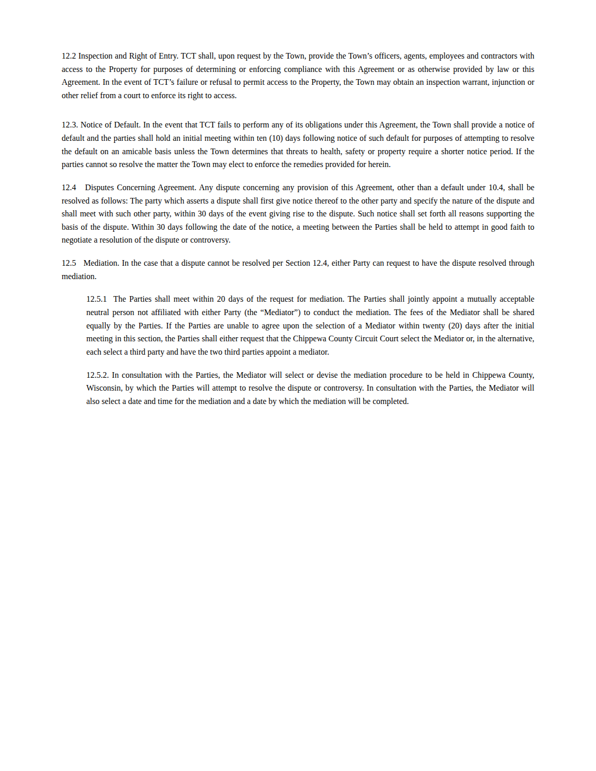12.2 Inspection and Right of Entry. TCT shall, upon request by the Town, provide the Town’s officers, agents, employees and contractors with access to the Property for purposes of determining or enforcing compliance with this Agreement or as otherwise provided by law or this Agreement. In the event of TCT’s failure or refusal to permit access to the Property, the Town may obtain an inspection warrant, injunction or other relief from a court to enforce its right to access.
12.3. Notice of Default. In the event that TCT fails to perform any of its obligations under this Agreement, the Town shall provide a notice of default and the parties shall hold an initial meeting within ten (10) days following notice of such default for purposes of attempting to resolve the default on an amicable basis unless the Town determines that threats to health, safety or property require a shorter notice period. If the parties cannot so resolve the matter the Town may elect to enforce the remedies provided for herein.
12.4 Disputes Concerning Agreement. Any dispute concerning any provision of this Agreement, other than a default under 10.4, shall be resolved as follows: The party which asserts a dispute shall first give notice thereof to the other party and specify the nature of the dispute and shall meet with such other party, within 30 days of the event giving rise to the dispute. Such notice shall set forth all reasons supporting the basis of the dispute. Within 30 days following the date of the notice, a meeting between the Parties shall be held to attempt in good faith to negotiate a resolution of the dispute or controversy.
12.5 Mediation. In the case that a dispute cannot be resolved per Section 12.4, either Party can request to have the dispute resolved through mediation.
12.5.1 The Parties shall meet within 20 days of the request for mediation. The Parties shall jointly appoint a mutually acceptable neutral person not affiliated with either Party (the “Mediator”) to conduct the mediation. The fees of the Mediator shall be shared equally by the Parties. If the Parties are unable to agree upon the selection of a Mediator within twenty (20) days after the initial meeting in this section, the Parties shall either request that the Chippewa County Circuit Court select the Mediator or, in the alternative, each select a third party and have the two third parties appoint a mediator.
12.5.2. In consultation with the Parties, the Mediator will select or devise the mediation procedure to be held in Chippewa County, Wisconsin, by which the Parties will attempt to resolve the dispute or controversy. In consultation with the Parties, the Mediator will also select a date and time for the mediation and a date by which the mediation will be completed.